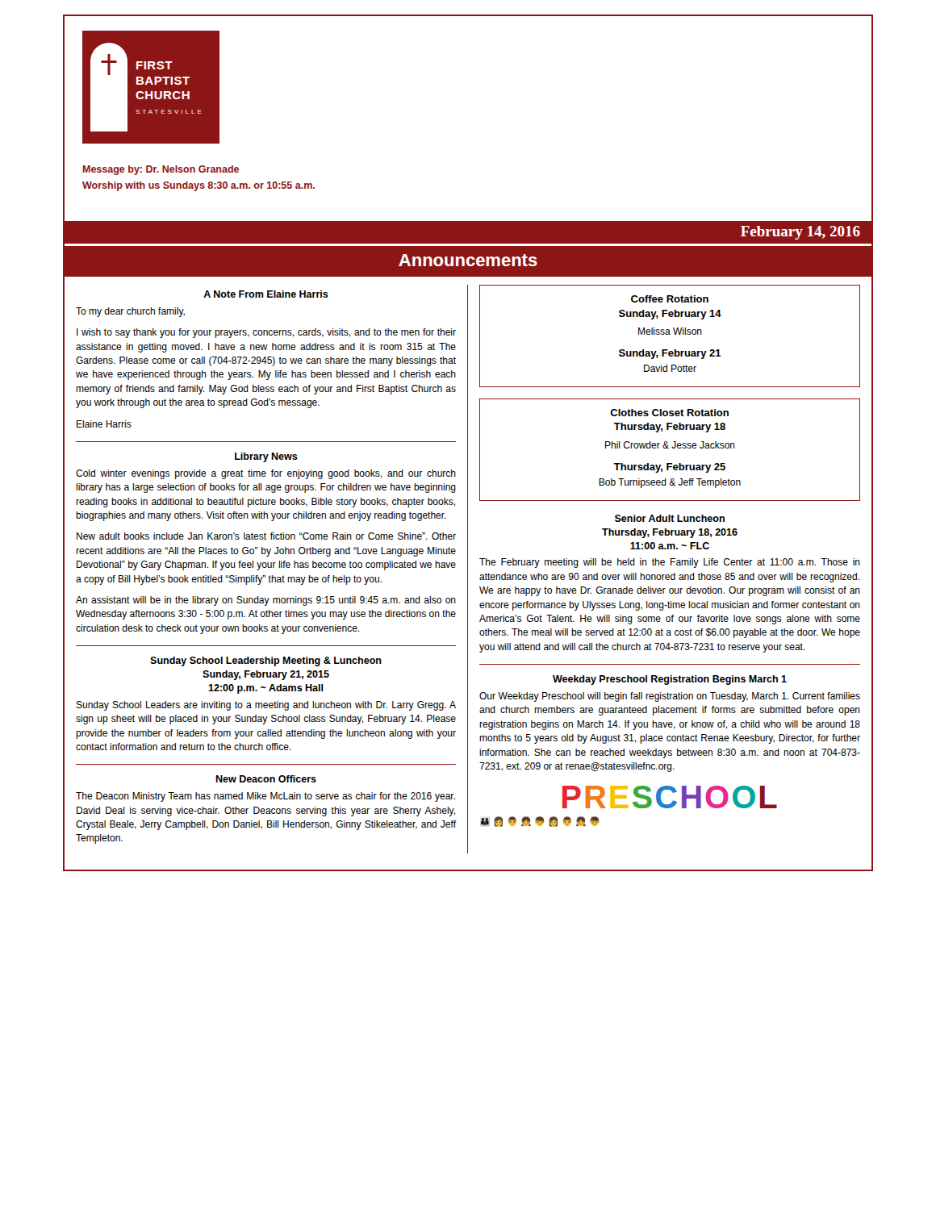FIRST
BAPTIST
CHURCH
STATESVILLE
Message by: Dr. Nelson Granade
Worship with us Sundays 8:30 a.m. or 10:55 a.m.
February 14, 2016
Announcements
A Note From Elaine Harris
To my dear church family,
I wish to say thank you for your prayers, concerns, cards, visits, and to the men for their assistance in getting moved. I have a new home address and it is room 315 at The Gardens. Please come or call (704-872-2945) to we can share the many blessings that we have experienced through the years. My life has been blessed and I cherish each memory of friends and family. May God bless each of your and First Baptist Church as you work through out the area to spread God’s message.
Elaine Harris
Library News
Cold winter evenings provide a great time for enjoying good books, and our church library has a large selection of books for all age groups. For children we have beginning reading books in additional to beautiful picture books, Bible story books, chapter books, biographies and many others. Visit often with your children and enjoy reading together.
New adult books include Jan Karon’s latest fiction “Come Rain or Come Shine”. Other recent additions are “All the Places to Go” by John Ortberg and “Love Language Minute Devotional” by Gary Chapman. If you feel your life has become too complicated we have a copy of Bill Hybel’s book entitled “Simplify” that may be of help to you.
An assistant will be in the library on Sunday mornings 9:15 until 9:45 a.m. and also on Wednesday afternoons 3:30 - 5:00 p.m. At other times you may use the directions on the circulation desk to check out your own books at your convenience.
Sunday School Leadership Meeting & Luncheon
Sunday, February 21, 2015
12:00 p.m. ~ Adams Hall
Sunday School Leaders are inviting to a meeting and luncheon with Dr. Larry Gregg. A sign up sheet will be placed in your Sunday School class Sunday, February 14. Please provide the number of leaders from your called attending the luncheon along with your contact information and return to the church office.
New Deacon Officers
The Deacon Ministry Team has named Mike McLain to serve as chair for the 2016 year. David Deal is serving vice-chair. Other Deacons serving this year are Sherry Ashely, Crystal Beale, Jerry Campbell, Don Daniel, Bill Henderson, Ginny Stikeleather, and Jeff Templeton.
Coffee Rotation
Sunday, February 14
Melissa Wilson
Sunday, February 21
David Potter
Clothes Closet Rotation
Thursday, February 18
Phil Crowder & Jesse Jackson
Thursday, February 25
Bob Turnipseed & Jeff Templeton
Senior Adult Luncheon
Thursday, February 18, 2016
11:00 a.m. ~ FLC
The February meeting will be held in the Family Life Center at 11:00 a.m. Those in attendance who are 90 and over will honored and those 85 and over will be recognized. We are happy to have Dr. Granade deliver our devotion. Our program will consist of an encore performance by Ulysses Long, long-time local musician and former contestant on America’s Got Talent. He will sing some of our favorite love songs alone with some others. The meal will be served at 12:00 at a cost of $6.00 payable at the door. We hope you will attend and will call the church at 704-873-7231 to reserve your seat.
Weekday Preschool Registration Begins March 1
Our Weekday Preschool will begin fall registration on Tuesday, March 1. Current families and church members are guaranteed placement if forms are submitted before open registration begins on March 14. If you have, or know of, a child who will be around 18 months to 5 years old by August 31, place contact Renae Keesbury, Director, for further information. She can be reached weekdays between 8:30 a.m. and noon at 704-873-7231, ext. 209 or at renae@statesvillefnc.org.
PRESCHOOL
👪 👩 👨 👧 👦 👩 👨 👧 👦